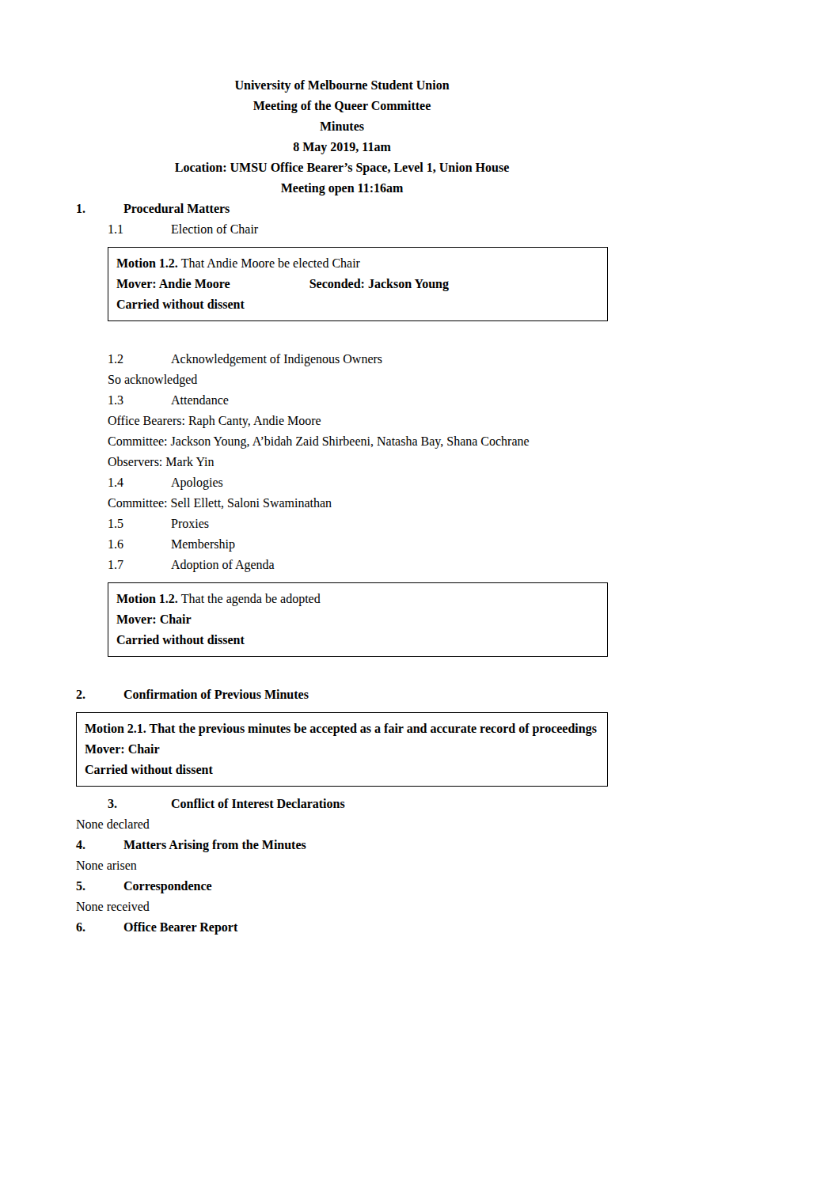University of Melbourne Student Union
Meeting of the Queer Committee
Minutes
8 May 2019, 11am
Location: UMSU Office Bearer’s Space, Level 1, Union House
Meeting open 11:16am
1. Procedural Matters
1.1 Election of Chair
Motion 1.2. That Andie Moore be elected Chair
Mover: Andie Moore Seconded: Jackson Young
Carried without dissent
1.2 Acknowledgement of Indigenous Owners
So acknowledged
1.3 Attendance
Office Bearers: Raph Canty, Andie Moore
Committee: Jackson Young, A’bidah Zaid Shirbeeni, Natasha Bay, Shana Cochrane
Observers: Mark Yin
1.4 Apologies
Committee: Sell Ellett, Saloni Swaminathan
1.5 Proxies
1.6 Membership
1.7 Adoption of Agenda
Motion 1.2. That the agenda be adopted
Mover: Chair
Carried without dissent
2. Confirmation of Previous Minutes
Motion 2.1. That the previous minutes be accepted as a fair and accurate record of proceedings
Mover: Chair
Carried without dissent
3. Conflict of Interest Declarations
None declared
4. Matters Arising from the Minutes
None arisen
5. Correspondence
None received
6. Office Bearer Report